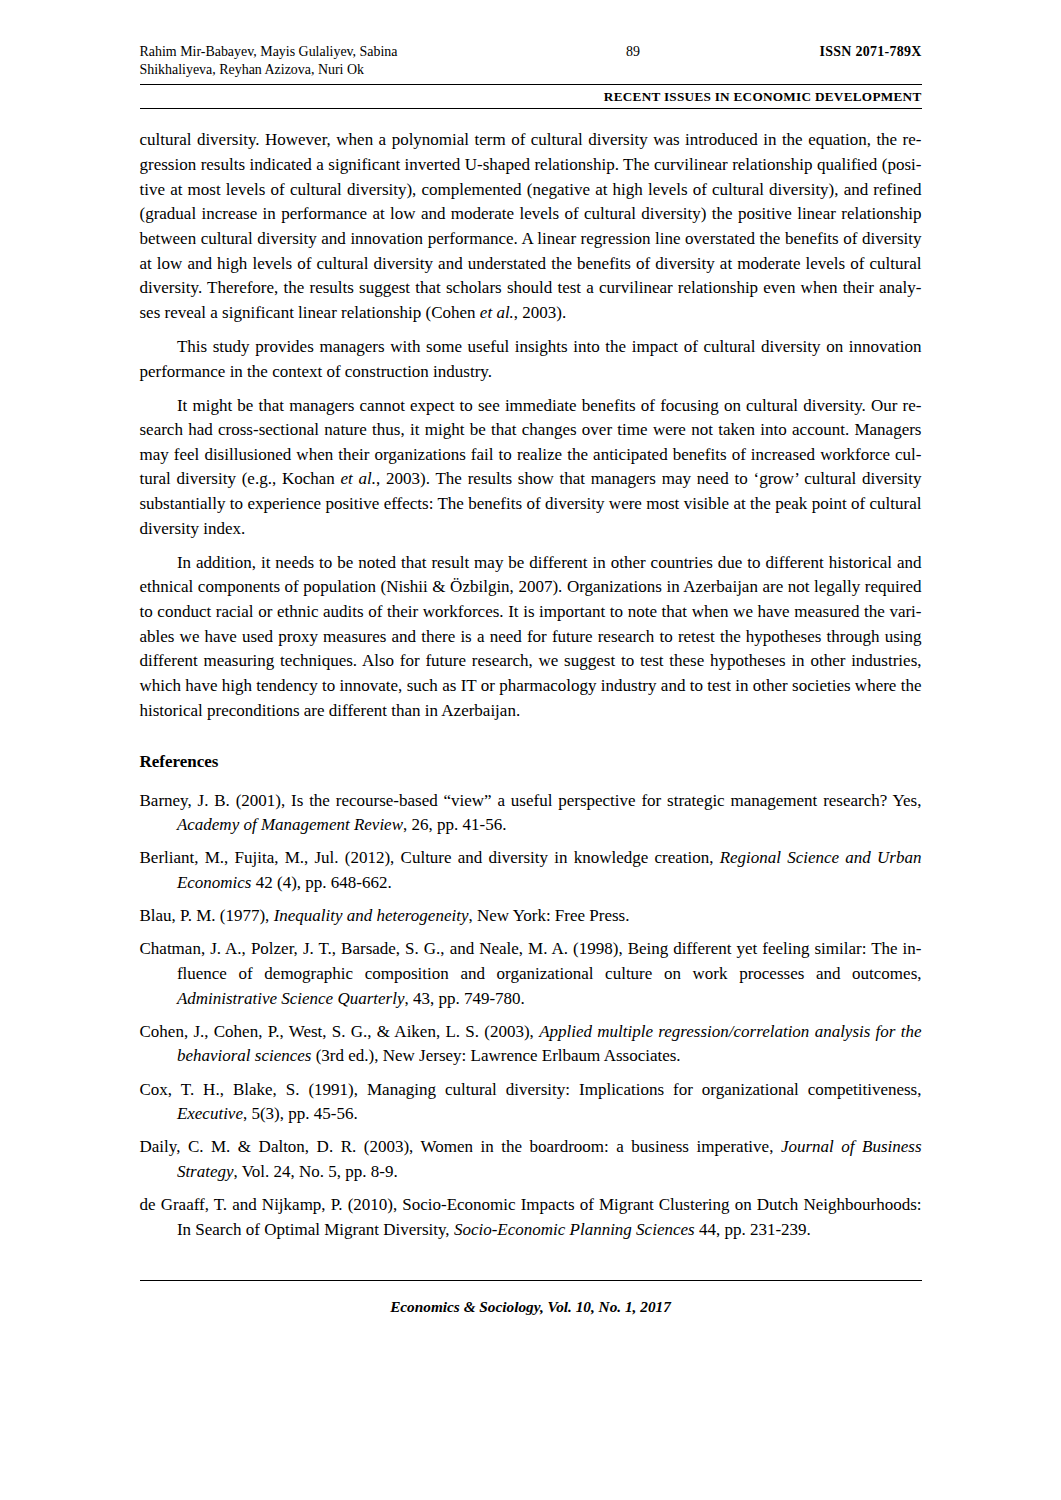Rahim Mir-Babayev, Mayis Gulaliyev, Sabina Shikhaliyeva, Reyhan Azizova, Nuri Ok
89
ISSN 2071-789X
RECENT ISSUES IN ECONOMIC DEVELOPMENT
cultural diversity. However, when a polynomial term of cultural diversity was introduced in the equation, the regression results indicated a significant inverted U-shaped relationship. The curvilinear relationship qualified (positive at most levels of cultural diversity), complemented (negative at high levels of cultural diversity), and refined (gradual increase in performance at low and moderate levels of cultural diversity) the positive linear relationship between cultural diversity and innovation performance. A linear regression line overstated the benefits of diversity at low and high levels of cultural diversity and understated the benefits of diversity at moderate levels of cultural diversity. Therefore, the results suggest that scholars should test a curvilinear relationship even when their analyses reveal a significant linear relationship (Cohen et al., 2003).
This study provides managers with some useful insights into the impact of cultural diversity on innovation performance in the context of construction industry.
It might be that managers cannot expect to see immediate benefits of focusing on cultural diversity. Our research had cross-sectional nature thus, it might be that changes over time were not taken into account. Managers may feel disillusioned when their organizations fail to realize the anticipated benefits of increased workforce cultural diversity (e.g., Kochan et al., 2003). The results show that managers may need to ‘grow’ cultural diversity substantially to experience positive effects: The benefits of diversity were most visible at the peak point of cultural diversity index.
In addition, it needs to be noted that result may be different in other countries due to different historical and ethnical components of population (Nishii & Özbilgin, 2007). Organizations in Azerbaijan are not legally required to conduct racial or ethnic audits of their workforces. It is important to note that when we have measured the variables we have used proxy measures and there is a need for future research to retest the hypotheses through using different measuring techniques. Also for future research, we suggest to test these hypotheses in other industries, which have high tendency to innovate, such as IT or pharmacology industry and to test in other societies where the historical preconditions are different than in Azerbaijan.
References
Barney, J. B. (2001), Is the recourse-based “view” a useful perspective for strategic management research? Yes, Academy of Management Review, 26, pp. 41-56.
Berliant, M., Fujita, M., Jul. (2012), Culture and diversity in knowledge creation, Regional Science and Urban Economics 42 (4), pp. 648-662.
Blau, P. M. (1977), Inequality and heterogeneity, New York: Free Press.
Chatman, J. A., Polzer, J. T., Barsade, S. G., and Neale, M. A. (1998), Being different yet feeling similar: The influence of demographic composition and organizational culture on work processes and outcomes, Administrative Science Quarterly, 43, pp. 749‑780.
Cohen, J., Cohen, P., West, S. G., & Aiken, L. S. (2003), Applied multiple regression/correlation analysis for the behavioral sciences (3rd ed.), New Jersey: Lawrence Erlbaum Associates.
Cox, T. H., Blake, S. (1991), Managing cultural diversity: Implications for organizational competitiveness, Executive, 5(3), pp. 45-56.
Daily, C. M. & Dalton, D. R. (2003), Women in the boardroom: a business imperative, Journal of Business Strategy, Vol. 24, No. 5, pp. 8-9.
de Graaff, T. and Nijkamp, P. (2010), Socio‑Economic Impacts of Migrant Clustering on Dutch Neighbourhoods: In Search of Optimal Migrant Diversity, Socio‑Economic Planning Sciences 44, pp. 231-239.
Economics & Sociology, Vol. 10, No. 1, 2017